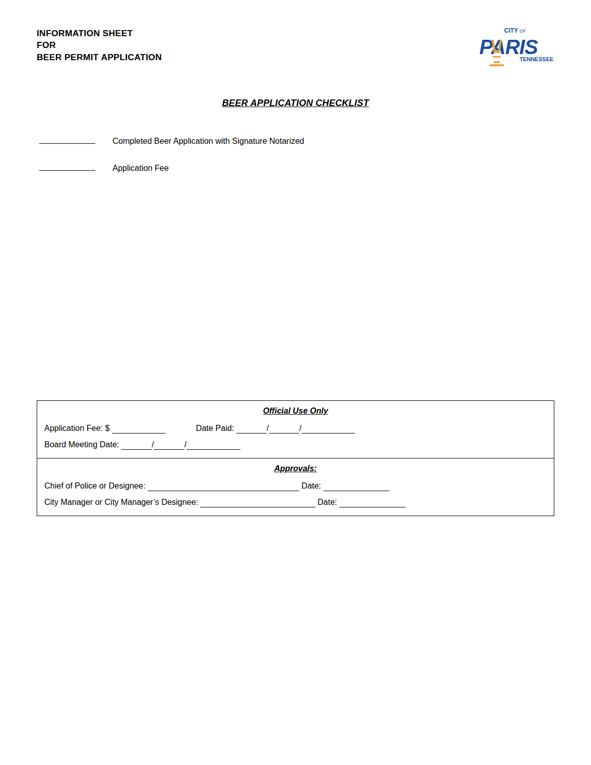INFORMATION SHEET
FOR
BEER PERMIT APPLICATION
CITY OF PARIS TENNESSEE
BEER APPLICATION CHECKLIST
Completed Beer Application with Signature Notarized
Application Fee
| Official Use Only Application Fee: $ Date Paid: / / Board Meeting Date: / / |
| Approvals: Chief of Police or Designee: Date: City Manager or City Manager’s Designee: Date: |